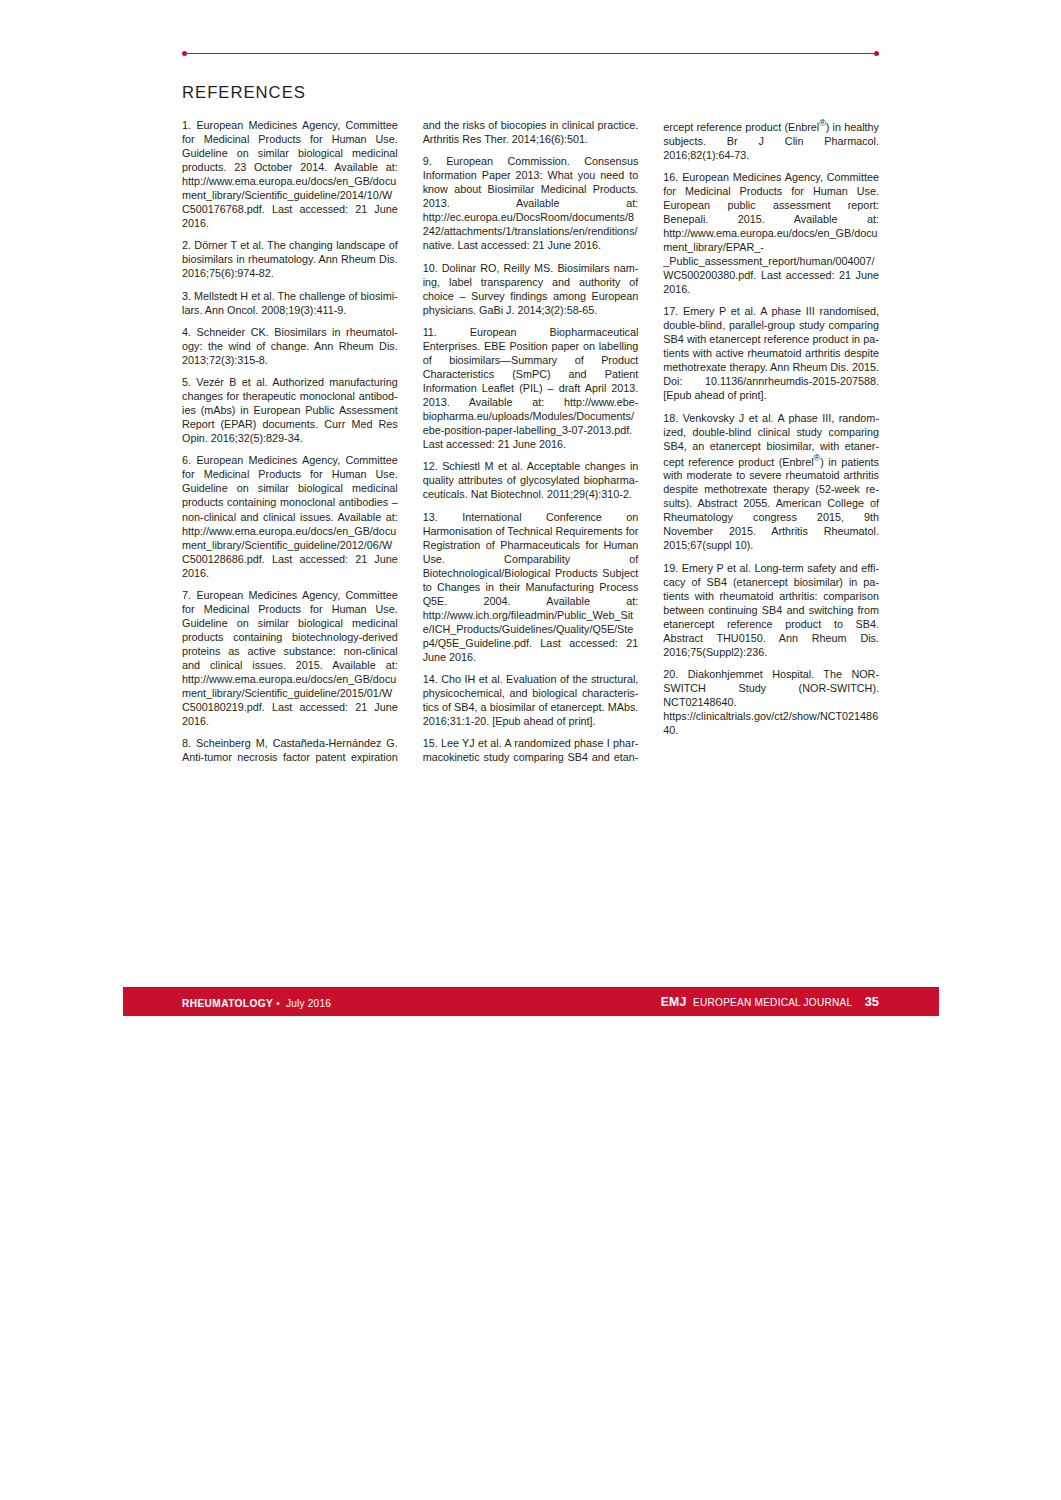REFERENCES
1. European Medicines Agency, Committee for Medicinal Products for Human Use. Guideline on similar biological medicinal products. 23 October 2014. Available at: http://www.ema.europa.eu/docs/en_GB/document_library/Scientific_guideline/2014/10/WC500176768.pdf. Last accessed: 21 June 2016.
2. Dörner T et al. The changing landscape of biosimilars in rheumatology. Ann Rheum Dis. 2016;75(6):974-82.
3. Mellstedt H et al. The challenge of biosimilars. Ann Oncol. 2008;19(3):411-9.
4. Schneider CK. Biosimilars in rheumatology: the wind of change. Ann Rheum Dis. 2013;72(3):315-8.
5. Vezér B et al. Authorized manufacturing changes for therapeutic monoclonal antibodies (mAbs) in European Public Assessment Report (EPAR) documents. Curr Med Res Opin. 2016;32(5):829-34.
6. European Medicines Agency, Committee for Medicinal Products for Human Use. Guideline on similar biological medicinal products containing monoclonal antibodies – non-clinical and clinical issues. Available at: http://www.ema.europa.eu/docs/en_GB/document_library/Scientific_guideline/2012/06/WC500128686.pdf. Last accessed: 21 June 2016.
7. European Medicines Agency, Committee for Medicinal Products for Human Use. Guideline on similar biological medicinal products containing biotechnology-derived proteins as active substance: non-clinical and clinical issues. 2015. Available at: http://www.ema.europa.eu/docs/en_GB/document_library/Scientific_guideline/2015/01/WC500180219.pdf. Last accessed: 21 June 2016.
8. Scheinberg M, Castañeda-Hernández G. Anti-tumor necrosis factor patent expiration and the risks of biocopies in clinical practice. Arthritis Res Ther. 2014;16(6):501.
9. European Commission. Consensus Information Paper 2013: What you need to know about Biosimilar Medicinal Products. 2013. Available at: http://ec.europa.eu/DocsRoom/documents/8242/attachments/1/translations/en/renditions/native. Last accessed: 21 June 2016.
10. Dolinar RO, Reilly MS. Biosimilars naming, label transparency and authority of choice – Survey findings among European physicians. GaBi J. 2014;3(2):58-65.
11. European Biopharmaceutical Enterprises. EBE Position paper on labelling of biosimilars—Summary of Product Characteristics (SmPC) and Patient Information Leaflet (PIL) – draft April 2013. 2013. Available at: http://www.ebe-biopharma.eu/uploads/Modules/Documents/ebe-position-paper-labelling_3-07-2013.pdf. Last accessed: 21 June 2016.
12. Schiestl M et al. Acceptable changes in quality attributes of glycosylated biopharmaceuticals. Nat Biotechnol. 2011;29(4):310-2.
13. International Conference on Harmonisation of Technical Requirements for Registration of Pharmaceuticals for Human Use. Comparability of Biotechnological/Biological Products Subject to Changes in their Manufacturing Process Q5E. 2004. Available at: http://www.ich.org/fileadmin/Public_Web_Site/ICH_Products/Guidelines/Quality/Q5E/Step4/Q5E_Guideline.pdf. Last accessed: 21 June 2016.
14. Cho IH et al. Evaluation of the structural, physicochemical, and biological characteristics of SB4, a biosimilar of etanercept. MAbs. 2016;31:1-20. [Epub ahead of print].
15. Lee YJ et al. A randomized phase I pharmacokinetic study comparing SB4 and etanercept reference product (Enbrel®) in healthy subjects. Br J Clin Pharmacol. 2016;82(1):64-73.
16. European Medicines Agency, Committee for Medicinal Products for Human Use. European public assessment report: Benepali. 2015. Available at: http://www.ema.europa.eu/docs/en_GB/document_library/EPAR_-_Public_assessment_report/human/004007/WC500200380.pdf. Last accessed: 21 June 2016.
17. Emery P et al. A phase III randomised, double-blind, parallel-group study comparing SB4 with etanercept reference product in patients with active rheumatoid arthritis despite methotrexate therapy. Ann Rheum Dis. 2015. Doi: 10.1136/annrheumdis-2015-207588. [Epub ahead of print].
18. Venkovsky J et al. A phase III, randomized, double-blind clinical study comparing SB4, an etanercept biosimilar, with etanercept reference product (Enbrel®) in patients with moderate to severe rheumatoid arthritis despite methotrexate therapy (52-week results). Abstract 2055. American College of Rheumatology congress 2015, 9th November 2015. Arthritis Rheumatol. 2015;67(suppl 10).
19. Emery P et al. Long-term safety and efficacy of SB4 (etanercept biosimilar) in patients with rheumatoid arthritis: comparison between continuing SB4 and switching from etanercept reference product to SB4. Abstract THU0150. Ann Rheum Dis. 2016;75(Suppl2):236.
20. Diakonhjemmet Hospital. The NOR-SWITCH Study (NOR-SWITCH). NCT02148640. https://clinicaltrials.gov/ct2/show/NCT02148640.
RHEUMATOLOGY • July 2016
EMJ EUROPEAN MEDICAL JOURNAL 35